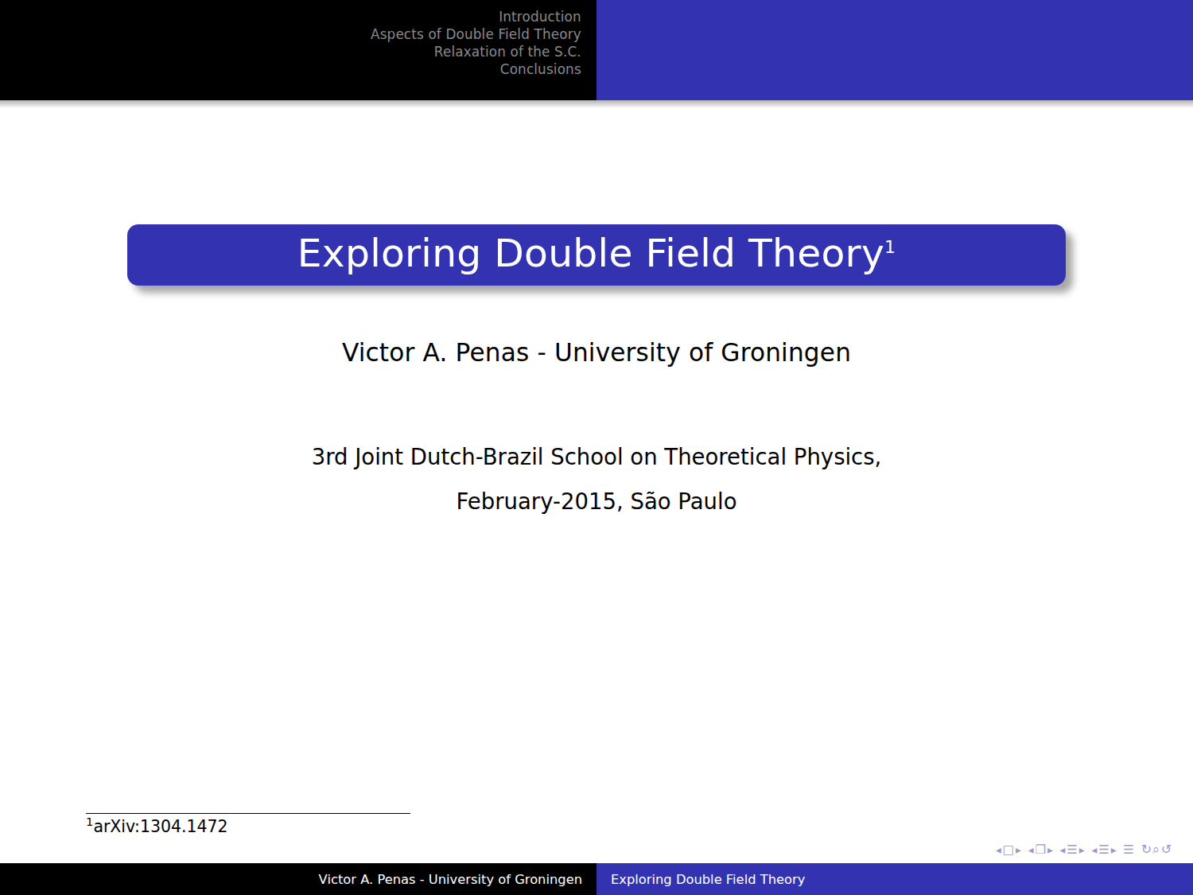Introduction Aspects of Double Field Theory Relaxation of the S.C. Conclusions
Exploring Double Field Theory1
Victor A. Penas - University of Groningen
3rd Joint Dutch-Brazil School on Theoretical Physics,
February-2015, São Paulo
1arXiv:1304.1472
◂□▸ ◂❐▸ ◂☰▸ ◂☰▸ ☰ ↻⌕↺
Victor A. Penas - University of Groningen
Exploring Double Field Theory